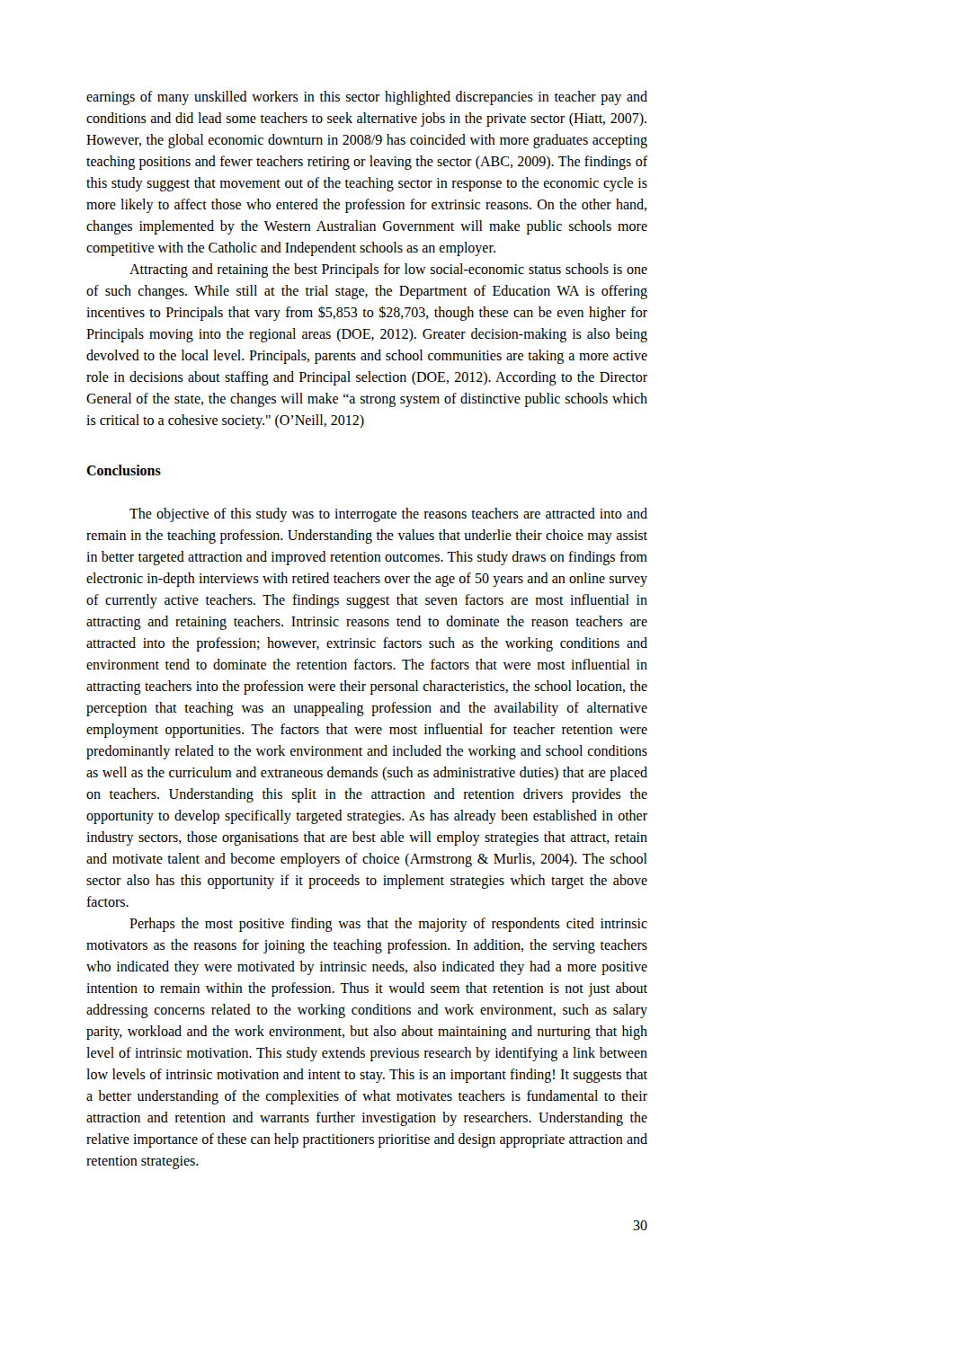earnings of many unskilled workers in this sector highlighted discrepancies in teacher pay and conditions and did lead some teachers to seek alternative jobs in the private sector (Hiatt, 2007). However, the global economic downturn in 2008/9 has coincided with more graduates accepting teaching positions and fewer teachers retiring or leaving the sector (ABC, 2009). The findings of this study suggest that movement out of the teaching sector in response to the economic cycle is more likely to affect those who entered the profession for extrinsic reasons. On the other hand, changes implemented by the Western Australian Government will make public schools more competitive with the Catholic and Independent schools as an employer.
Attracting and retaining the best Principals for low social-economic status schools is one of such changes. While still at the trial stage, the Department of Education WA is offering incentives to Principals that vary from $5,853 to $28,703, though these can be even higher for Principals moving into the regional areas (DOE, 2012). Greater decision-making is also being devolved to the local level. Principals, parents and school communities are taking a more active role in decisions about staffing and Principal selection (DOE, 2012). According to the Director General of the state, the changes will make “a strong system of distinctive public schools which is critical to a cohesive society." (O’Neill, 2012)
Conclusions
The objective of this study was to interrogate the reasons teachers are attracted into and remain in the teaching profession. Understanding the values that underlie their choice may assist in better targeted attraction and improved retention outcomes. This study draws on findings from electronic in-depth interviews with retired teachers over the age of 50 years and an online survey of currently active teachers. The findings suggest that seven factors are most influential in attracting and retaining teachers. Intrinsic reasons tend to dominate the reason teachers are attracted into the profession; however, extrinsic factors such as the working conditions and environment tend to dominate the retention factors. The factors that were most influential in attracting teachers into the profession were their personal characteristics, the school location, the perception that teaching was an unappealing profession and the availability of alternative employment opportunities. The factors that were most influential for teacher retention were predominantly related to the work environment and included the working and school conditions as well as the curriculum and extraneous demands (such as administrative duties) that are placed on teachers. Understanding this split in the attraction and retention drivers provides the opportunity to develop specifically targeted strategies. As has already been established in other industry sectors, those organisations that are best able will employ strategies that attract, retain and motivate talent and become employers of choice (Armstrong & Murlis, 2004). The school sector also has this opportunity if it proceeds to implement strategies which target the above factors.
Perhaps the most positive finding was that the majority of respondents cited intrinsic motivators as the reasons for joining the teaching profession. In addition, the serving teachers who indicated they were motivated by intrinsic needs, also indicated they had a more positive intention to remain within the profession. Thus it would seem that retention is not just about addressing concerns related to the working conditions and work environment, such as salary parity, workload and the work environment, but also about maintaining and nurturing that high level of intrinsic motivation. This study extends previous research by identifying a link between low levels of intrinsic motivation and intent to stay. This is an important finding! It suggests that a better understanding of the complexities of what motivates teachers is fundamental to their attraction and retention and warrants further investigation by researchers. Understanding the relative importance of these can help practitioners prioritise and design appropriate attraction and retention strategies.
30